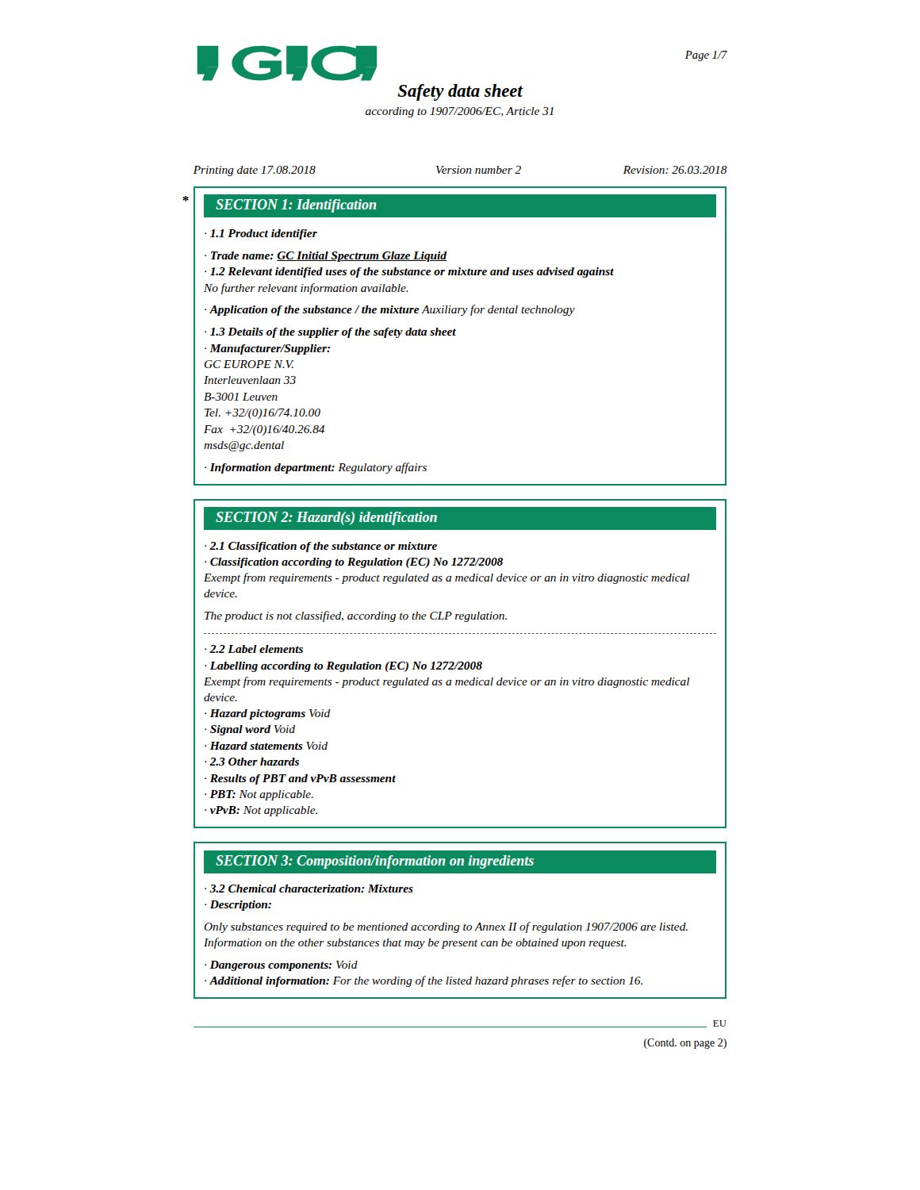Page 1/7
Safety data sheet
according to 1907/2006/EC, Article 31
Printing date 17.08.2018 Version number 2 Revision: 26.03.2018
*
SECTION 1: Identification
· 1.1 Product identifier
· Trade name: GC Initial Spectrum Glaze Liquid
· 1.2 Relevant identified uses of the substance or mixture and uses advised against
No further relevant information available.
· Application of the substance / the mixture Auxiliary for dental technology
· 1.3 Details of the supplier of the safety data sheet
· Manufacturer/Supplier:
GC EUROPE N.V.
Interleuvenlaan 33
B-3001 Leuven
Tel. +32/(0)16/74.10.00
Fax +32/(0)16/40.26.84
msds@gc.dental
· Information department: Regulatory affairs
SECTION 2: Hazard(s) identification
· 2.1 Classification of the substance or mixture
· Classification according to Regulation (EC) No 1272/2008
Exempt from requirements - product regulated as a medical device or an in vitro diagnostic medical device.
The product is not classified, according to the CLP regulation.
· 2.2 Label elements
· Labelling according to Regulation (EC) No 1272/2008
Exempt from requirements - product regulated as a medical device or an in vitro diagnostic medical device.
· Hazard pictograms Void
· Signal word Void
· Hazard statements Void
· 2.3 Other hazards
· Results of PBT and vPvB assessment
· PBT: Not applicable.
· vPvB: Not applicable.
SECTION 3: Composition/information on ingredients
· 3.2 Chemical characterization: Mixtures
· Description:
Only substances required to be mentioned according to Annex II of regulation 1907/2006 are listed. Information on the other substances that may be present can be obtained upon request.
· Dangerous components: Void
· Additional information: For the wording of the listed hazard phrases refer to section 16.
EU
(Contd. on page 2)